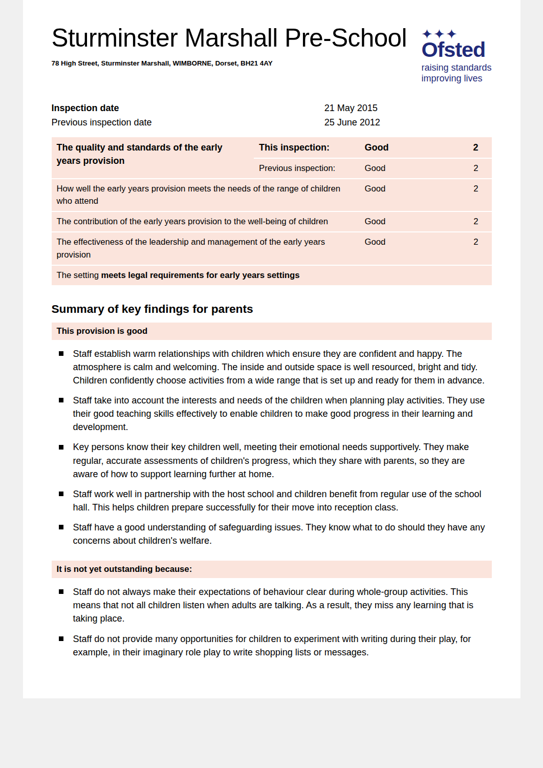Sturminster Marshall Pre-School
78 High Street, Sturminster Marshall, WIMBORNE, Dorset, BH21 4AY
✦✦✦
Ofsted
raising standards
improving lives
| Inspection date | 21 May 2015 |
| Previous inspection date | 25 June 2012 |
| The quality and standards of the early years provision | This inspection: | Good | 2 |
| Previous inspection: | Good | 2 |
| How well the early years provision meets the needs of the range of children who attend | Good | 2 |
| The contribution of the early years provision to the well-being of children | Good | 2 |
| The effectiveness of the leadership and management of the early years provision | Good | 2 |
| The setting meets legal requirements for early years settings |
Summary of key findings for parents
This provision is good
Staff establish warm relationships with children which ensure they are confident and happy. The atmosphere is calm and welcoming. The inside and outside space is well resourced, bright and tidy. Children confidently choose activities from a wide range that is set up and ready for them in advance.
Staff take into account the interests and needs of the children when planning play activities. They use their good teaching skills effectively to enable children to make good progress in their learning and development.
Key persons know their key children well, meeting their emotional needs supportively. They make regular, accurate assessments of children's progress, which they share with parents, so they are aware of how to support learning further at home.
Staff work well in partnership with the host school and children benefit from regular use of the school hall. This helps children prepare successfully for their move into reception class.
Staff have a good understanding of safeguarding issues. They know what to do should they have any concerns about children's welfare.
It is not yet outstanding because:
Staff do not always make their expectations of behaviour clear during whole-group activities. This means that not all children listen when adults are talking. As a result, they miss any learning that is taking place.
Staff do not provide many opportunities for children to experiment with writing during their play, for example, in their imaginary role play to write shopping lists or messages.